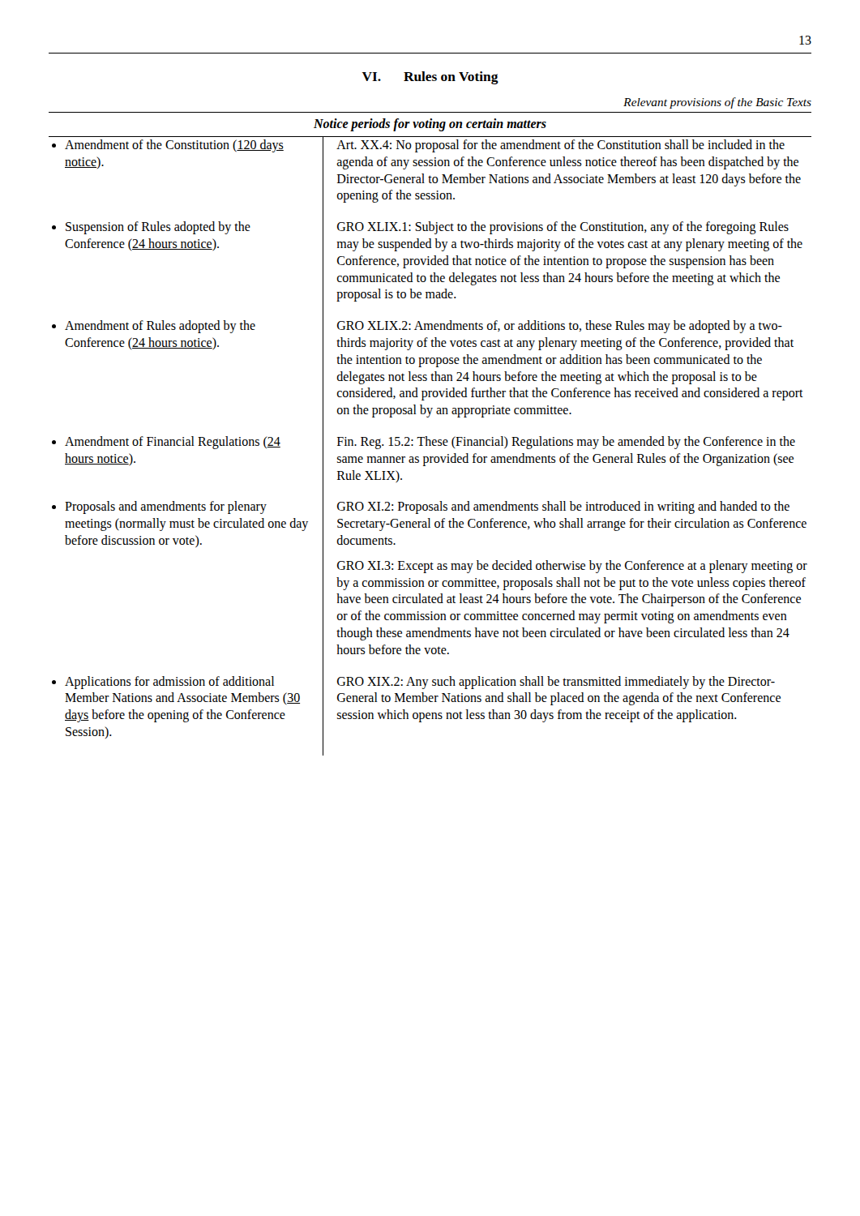13
VI. Rules on Voting
Relevant provisions of the Basic Texts
Notice periods for voting on certain matters
| Amendment of the Constitution ( 120 days notice ). | Art. XX.4: No proposal for the amendment of the Constitution shall be included in the agenda of any session of the Conference unless notice thereof has been dispatched by the Director-General to Member Nations and Associate Members at least 120 days before the opening of the session. |
| Suspension of Rules adopted by the Conference ( 24 hours notice ). | GRO XLIX.1: Subject to the provisions of the Constitution, any of the foregoing Rules may be suspended by a two-thirds majority of the votes cast at any plenary meeting of the Conference, provided that notice of the intention to propose the suspension has been communicated to the delegates not less than 24 hours before the meeting at which the proposal is to be made. |
| Amendment of Rules adopted by the Conference ( 24 hours notice ). | GRO XLIX.2: Amendments of, or additions to, these Rules may be adopted by a two-thirds majority of the votes cast at any plenary meeting of the Conference, provided that the intention to propose the amendment or addition has been communicated to the delegates not less than 24 hours before the meeting at which the proposal is to be considered, and provided further that the Conference has received and considered a report on the proposal by an appropriate committee. |
| Amendment of Financial Regulations ( 24 hours notice ). | Fin. Reg. 15.2: These (Financial) Regulations may be amended by the Conference in the same manner as provided for amendments of the General Rules of the Organization (see Rule XLIX). |
| Proposals and amendments for plenary meetings (normally must be circulated one day before discussion or vote). | GRO XI.2: Proposals and amendments shall be introduced in writing and handed to the Secretary-General of the Conference, who shall arrange for their circulation as Conference documents. GRO XI.3: Except as may be decided otherwise by the Conference at a plenary meeting or by a commission or committee, proposals shall not be put to the vote unless copies thereof have been circulated at least 24 hours before the vote. The Chairperson of the Conference or of the commission or committee concerned may permit voting on amendments even though these amendments have not been circulated or have been circulated less than 24 hours before the vote. |
| Applications for admission of additional Member Nations and Associate Members ( 30 days before the opening of the Conference Session). | GRO XIX.2: Any such application shall be transmitted immediately by the Director-General to Member Nations and shall be placed on the agenda of the next Conference session which opens not less than 30 days from the receipt of the application. |